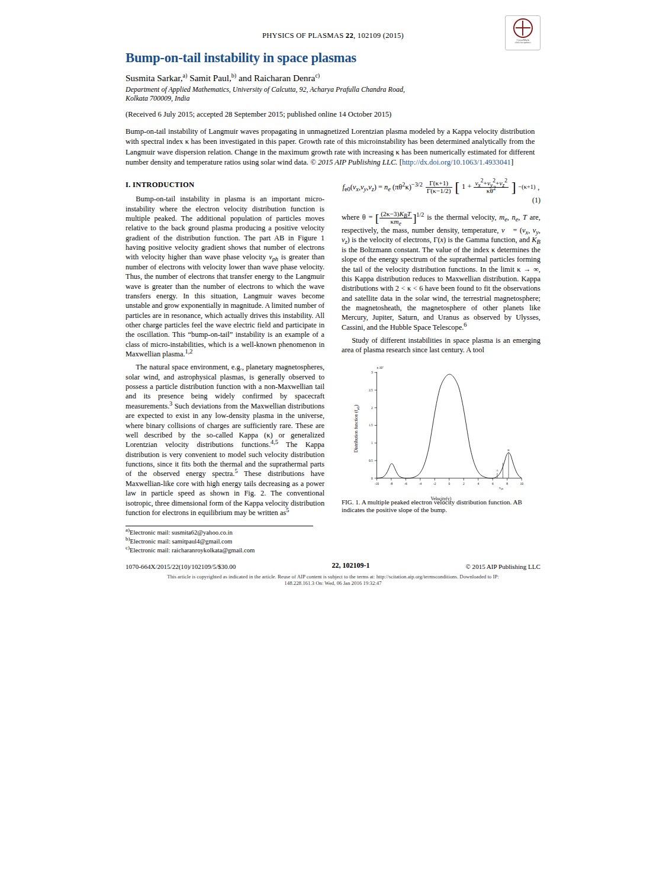PHYSICS OF PLASMAS 22, 102109 (2015)
CrossMark
click for updates
Bump-on-tail instability in space plasmas
Susmita Sarkar,a) Samit Paul,b) and Raicharan Denrac)
Department of Applied Mathematics, University of Calcutta, 92, Acharya Prafulla Chandra Road,
Kolkata 700009, India
(Received 6 July 2015; accepted 28 September 2015; published online 14 October 2015)
Bump-on-tail instability of Langmuir waves propagating in unmagnetized Lorentzian plasma modeled by a Kappa velocity distribution with spectral index κ has been investigated in this paper. Growth rate of this microinstability has been determined analytically from the Langmuir wave dispersion relation. Change in the maximum growth rate with increasing κ has been numerically estimated for different number density and temperature ratios using solar wind data. © 2015 AIP Publishing LLC. [http://dx.doi.org/10.1063/1.4933041]
I. INTRODUCTION
Bump-on-tail instability in plasma is an important micro-instability where the electron velocity distribution function is multiple peaked. The additional population of particles moves relative to the back ground plasma producing a positive velocity gradient of the distribution function. The part AB in Figure 1 having positive velocity gradient shows that number of electrons with velocity higher than wave phase velocity vph is greater than number of electrons with velocity lower than wave phase velocity. Thus, the number of electrons that transfer energy to the Langmuir wave is greater than the number of electrons to which the wave transfers energy. In this situation, Langmuir waves become unstable and grow exponentially in magnitude. A limited number of particles are in resonance, which actually drives this instability. All other charge particles feel the wave electric field and participate in the oscillation. This “bump-on-tail” instability is an example of a class of micro-instabilities, which is a well-known phenomenon in Maxwellian plasma.1,2
The natural space environment, e.g., planetary magnetospheres, solar wind, and astrophysical plasmas, is generally observed to possess a particle distribution function with a non-Maxwellian tail and its presence being widely confirmed by spacecraft measurements.3 Such deviations from the Maxwellian distributions are expected to exist in any low-density plasma in the universe, where binary collisions of charges are sufficiently rare. These are well described by the so-called Kappa (κ) or generalized Lorentzian velocity distributions functions.4,5 The Kappa distribution is very convenient to model such velocity distribution functions, since it fits both the thermal and the suprathermal parts of the observed energy spectra.5 These distributions have Maxwellian-like core with high energy tails decreasing as a power law in particle speed as shown in Fig. 2. The conventional isotropic, three dimensional form of the Kappa velocity distribution function for electrons in equilibrium may be written as5
fe0(vx,vy,vz) = ne (πθ2κ)−3/2 Γ(κ+1) Γ(κ−1/2) [ 1 + vx2+vy2+vz2 κθ2 ]−(κ+1),
(1)
where θ = [(2κ−3)KBT κme]1/2 is the thermal velocity, me, ne, T are, respectively, the mass, number density, temperature, v⃗ = (vx, vy, vz) is the velocity of electrons, Γ(x) is the Gamma function, and KB is the Boltzmann constant. The value of the index κ determines the slope of the energy spectrum of the suprathermal particles forming the tail of the velocity distribution functions. In the limit κ → ∞, this Kappa distribution reduces to Maxwellian distribution. Kappa distributions with 2 < κ < 6 have been found to fit the observations and satellite data in the solar wind, the terrestrial magnetosphere; the magnetosheath, the magnetosphere of other planets like Mercury, Jupiter, Saturn, and Uranus as observed by Ulysses, Cassini, and the Hubble Space Telescope.6
Study of different instabilities in space plasma is an emerging area of plasma research since last century. A tool
0 0.5 1 1.5 2 2.5 3 x 107 -10 -8 -6 -4 -2 0 2 4 6 8 10 A B Vph
Distribution function (fe0)
Velocity(v)
FIG. 1. A multiple peaked electron velocity distribution function. AB indicates the positive slope of the bump.
a)Electronic mail: susmita62@yahoo.co.in
b)Electronic mail: samitpaul4@gmail.com
c)Electronic mail: raicharanroykolkata@gmail.com
1070-664X/2015/22(10)/102109/5/$30.00
22, 102109-1
© 2015 AIP Publishing LLC
This article is copyrighted as indicated in the article. Reuse of AIP content is subject to the terms at: http://scitation.aip.org/termsconditions. Downloaded to IP:
148.228.161.3 On: Wed, 06 Jan 2016 19:32:47